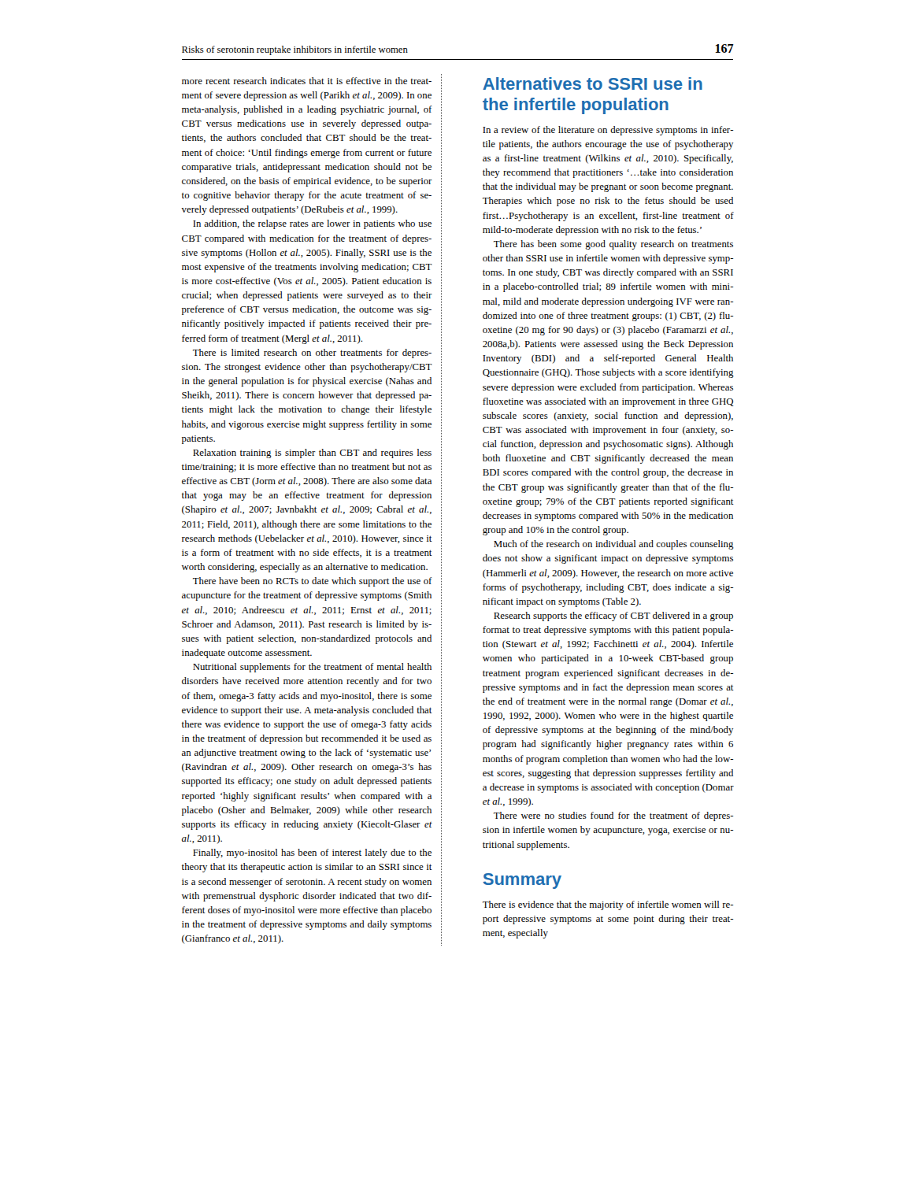Risks of serotonin reuptake inhibitors in infertile women 167
more recent research indicates that it is effective in the treatment of severe depression as well (Parikh et al., 2009). In one meta-analysis, published in a leading psychiatric journal, of CBT versus medications use in severely depressed outpatients, the authors concluded that CBT should be the treatment of choice: ‘Until findings emerge from current or future comparative trials, antidepressant medication should not be considered, on the basis of empirical evidence, to be superior to cognitive behavior therapy for the acute treatment of severely depressed outpatients’ (DeRubeis et al., 1999).
In addition, the relapse rates are lower in patients who use CBT compared with medication for the treatment of depressive symptoms (Hollon et al., 2005). Finally, SSRI use is the most expensive of the treatments involving medication; CBT is more cost-effective (Vos et al., 2005). Patient education is crucial; when depressed patients were surveyed as to their preference of CBT versus medication, the outcome was significantly positively impacted if patients received their preferred form of treatment (Mergl et al., 2011).
There is limited research on other treatments for depression. The strongest evidence other than psychotherapy/CBT in the general population is for physical exercise (Nahas and Sheikh, 2011). There is concern however that depressed patients might lack the motivation to change their lifestyle habits, and vigorous exercise might suppress fertility in some patients.
Relaxation training is simpler than CBT and requires less time/training; it is more effective than no treatment but not as effective as CBT (Jorm et al., 2008). There are also some data that yoga may be an effective treatment for depression (Shapiro et al., 2007; Javnbakht et al., 2009; Cabral et al., 2011; Field, 2011), although there are some limitations to the research methods (Uebelacker et al., 2010). However, since it is a form of treatment with no side effects, it is a treatment worth considering, especially as an alternative to medication.
There have been no RCTs to date which support the use of acupuncture for the treatment of depressive symptoms (Smith et al., 2010; Andreescu et al., 2011; Ernst et al., 2011; Schroer and Adamson, 2011). Past research is limited by issues with patient selection, non-standardized protocols and inadequate outcome assessment.
Nutritional supplements for the treatment of mental health disorders have received more attention recently and for two of them, omega-3 fatty acids and myo-inositol, there is some evidence to support their use. A meta-analysis concluded that there was evidence to support the use of omega-3 fatty acids in the treatment of depression but recommended it be used as an adjunctive treatment owing to the lack of ‘systematic use’ (Ravindran et al., 2009). Other research on omega-3’s has supported its efficacy; one study on adult depressed patients reported ‘highly significant results’ when compared with a placebo (Osher and Belmaker, 2009) while other research supports its efficacy in reducing anxiety (Kiecolt-Glaser et al., 2011).
Finally, myo-inositol has been of interest lately due to the theory that its therapeutic action is similar to an SSRI since it is a second messenger of serotonin. A recent study on women with premenstrual dysphoric disorder indicated that two different doses of myo-inositol were more effective than placebo in the treatment of depressive symptoms and daily symptoms (Gianfranco et al., 2011).
Alternatives to SSRI use in the infertile population
In a review of the literature on depressive symptoms in infertile patients, the authors encourage the use of psychotherapy as a first-line treatment (Wilkins et al., 2010). Specifically, they recommend that practitioners ‘…take into consideration that the individual may be pregnant or soon become pregnant. Therapies which pose no risk to the fetus should be used first…Psychotherapy is an excellent, first-line treatment of mild-to-moderate depression with no risk to the fetus.’
There has been some good quality research on treatments other than SSRI use in infertile women with depressive symptoms. In one study, CBT was directly compared with an SSRI in a placebo-controlled trial; 89 infertile women with minimal, mild and moderate depression undergoing IVF were randomized into one of three treatment groups: (1) CBT, (2) fluoxetine (20 mg for 90 days) or (3) placebo (Faramarzi et al., 2008a,b). Patients were assessed using the Beck Depression Inventory (BDI) and a self-reported General Health Questionnaire (GHQ). Those subjects with a score identifying severe depression were excluded from participation. Whereas fluoxetine was associated with an improvement in three GHQ subscale scores (anxiety, social function and depression), CBT was associated with improvement in four (anxiety, social function, depression and psychosomatic signs). Although both fluoxetine and CBT significantly decreased the mean BDI scores compared with the control group, the decrease in the CBT group was significantly greater than that of the fluoxetine group; 79% of the CBT patients reported significant decreases in symptoms compared with 50% in the medication group and 10% in the control group.
Much of the research on individual and couples counseling does not show a significant impact on depressive symptoms (Hammerli et al, 2009). However, the research on more active forms of psychotherapy, including CBT, does indicate a significant impact on symptoms (Table 2).
Research supports the efficacy of CBT delivered in a group format to treat depressive symptoms with this patient population (Stewart et al, 1992; Facchinetti et al., 2004). Infertile women who participated in a 10-week CBT-based group treatment program experienced significant decreases in depressive symptoms and in fact the depression mean scores at the end of treatment were in the normal range (Domar et al., 1990, 1992, 2000). Women who were in the highest quartile of depressive symptoms at the beginning of the mind/body program had significantly higher pregnancy rates within 6 months of program completion than women who had the lowest scores, suggesting that depression suppresses fertility and a decrease in symptoms is associated with conception (Domar et al., 1999).
There were no studies found for the treatment of depression in infertile women by acupuncture, yoga, exercise or nutritional supplements.
Summary
There is evidence that the majority of infertile women will report depressive symptoms at some point during their treatment, especially